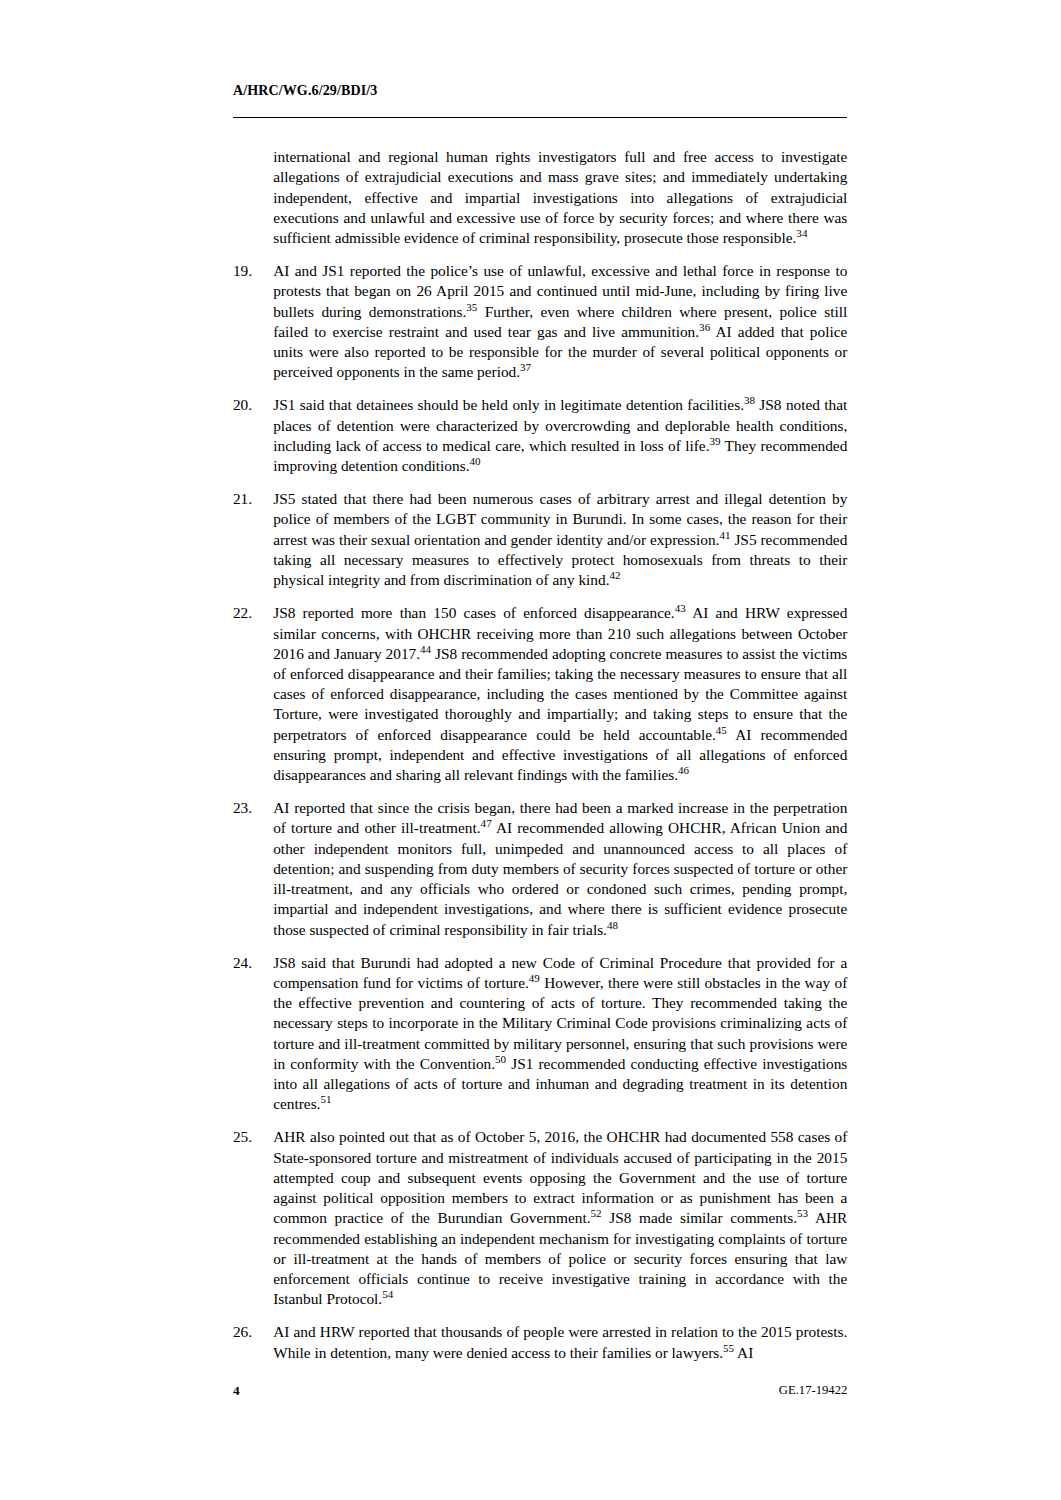A/HRC/WG.6/29/BDI/3
international and regional human rights investigators full and free access to investigate allegations of extrajudicial executions and mass grave sites; and immediately undertaking independent, effective and impartial investigations into allegations of extrajudicial executions and unlawful and excessive use of force by security forces; and where there was sufficient admissible evidence of criminal responsibility, prosecute those responsible.34
19. AI and JS1 reported the police’s use of unlawful, excessive and lethal force in response to protests that began on 26 April 2015 and continued until mid-June, including by firing live bullets during demonstrations.35 Further, even where children where present, police still failed to exercise restraint and used tear gas and live ammunition.36 AI added that police units were also reported to be responsible for the murder of several political opponents or perceived opponents in the same period.37
20. JS1 said that detainees should be held only in legitimate detention facilities.38 JS8 noted that places of detention were characterized by overcrowding and deplorable health conditions, including lack of access to medical care, which resulted in loss of life.39 They recommended improving detention conditions.40
21. JS5 stated that there had been numerous cases of arbitrary arrest and illegal detention by police of members of the LGBT community in Burundi. In some cases, the reason for their arrest was their sexual orientation and gender identity and/or expression.41 JS5 recommended taking all necessary measures to effectively protect homosexuals from threats to their physical integrity and from discrimination of any kind.42
22. JS8 reported more than 150 cases of enforced disappearance.43 AI and HRW expressed similar concerns, with OHCHR receiving more than 210 such allegations between October 2016 and January 2017.44 JS8 recommended adopting concrete measures to assist the victims of enforced disappearance and their families; taking the necessary measures to ensure that all cases of enforced disappearance, including the cases mentioned by the Committee against Torture, were investigated thoroughly and impartially; and taking steps to ensure that the perpetrators of enforced disappearance could be held accountable.45 AI recommended ensuring prompt, independent and effective investigations of all allegations of enforced disappearances and sharing all relevant findings with the families.46
23. AI reported that since the crisis began, there had been a marked increase in the perpetration of torture and other ill-treatment.47 AI recommended allowing OHCHR, African Union and other independent monitors full, unimpeded and unannounced access to all places of detention; and suspending from duty members of security forces suspected of torture or other ill-treatment, and any officials who ordered or condoned such crimes, pending prompt, impartial and independent investigations, and where there is sufficient evidence prosecute those suspected of criminal responsibility in fair trials.48
24. JS8 said that Burundi had adopted a new Code of Criminal Procedure that provided for a compensation fund for victims of torture.49 However, there were still obstacles in the way of the effective prevention and countering of acts of torture. They recommended taking the necessary steps to incorporate in the Military Criminal Code provisions criminalizing acts of torture and ill-treatment committed by military personnel, ensuring that such provisions were in conformity with the Convention.50 JS1 recommended conducting effective investigations into all allegations of acts of torture and inhuman and degrading treatment in its detention centres.51
25. AHR also pointed out that as of October 5, 2016, the OHCHR had documented 558 cases of State-sponsored torture and mistreatment of individuals accused of participating in the 2015 attempted coup and subsequent events opposing the Government and the use of torture against political opposition members to extract information or as punishment has been a common practice of the Burundian Government.52 JS8 made similar comments.53 AHR recommended establishing an independent mechanism for investigating complaints of torture or ill-treatment at the hands of members of police or security forces ensuring that law enforcement officials continue to receive investigative training in accordance with the Istanbul Protocol.54
26. AI and HRW reported that thousands of people were arrested in relation to the 2015 protests. While in detention, many were denied access to their families or lawyers.55 AI
4 GE.17-19422